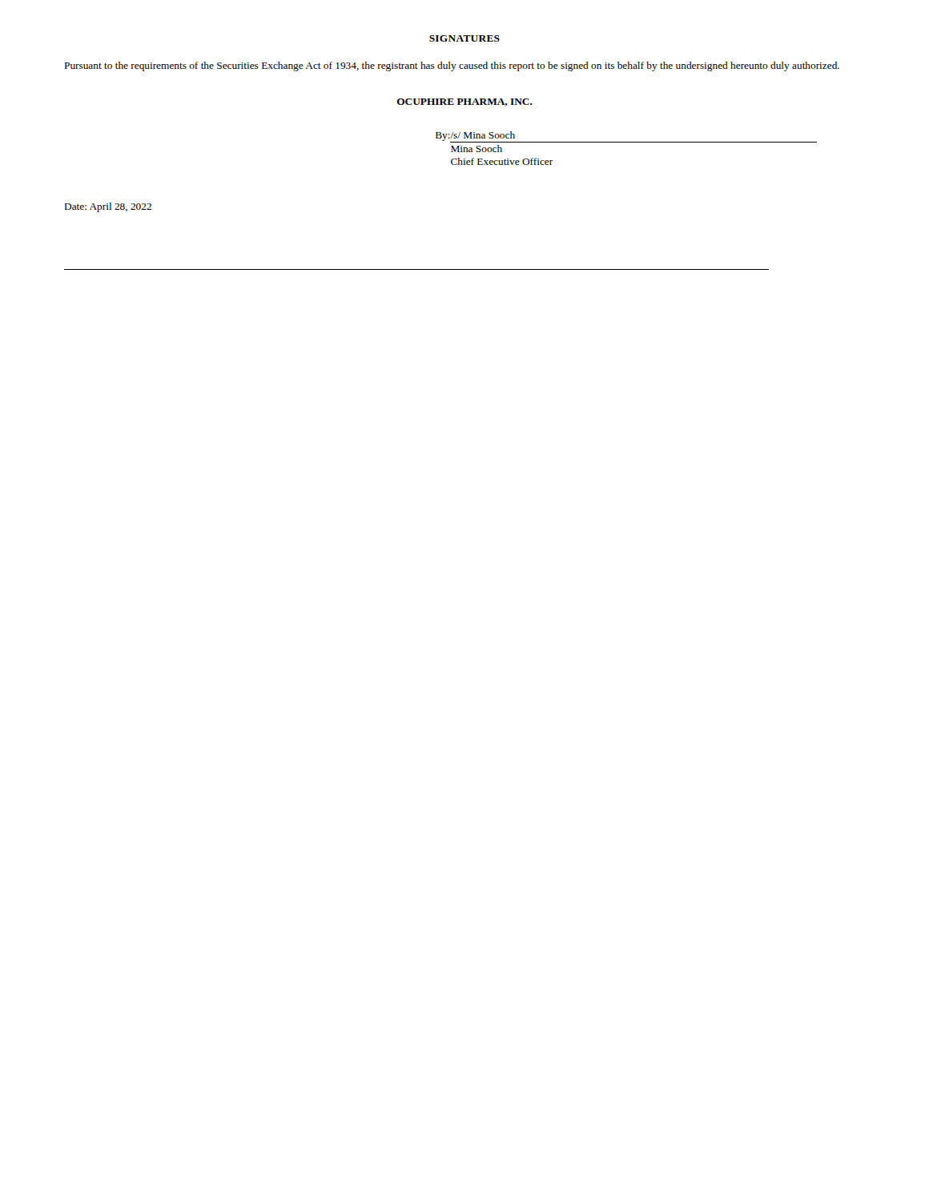SIGNATURES
Pursuant to the requirements of the Securities Exchange Act of 1934, the registrant has duly caused this report to be signed on its behalf by the undersigned hereunto duly authorized.
OCUPHIRE PHARMA, INC.
| By: | /s/ Mina Sooch |
| | Mina Sooch |
| | Chief Executive Officer |
Date: April 28, 2022